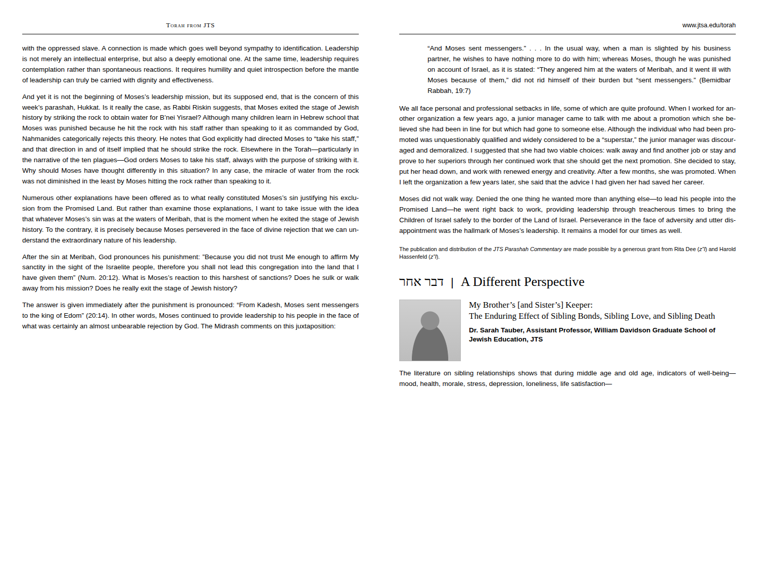Torah from JTS
www.jtsa.edu/torah
with the oppressed slave. A connection is made which goes well beyond sympathy to identification. Leadership is not merely an intellectual enterprise, but also a deeply emotional one. At the same time, leadership requires contemplation rather than spontaneous reactions. It requires humility and quiet introspection before the mantle of leadership can truly be carried with dignity and effectiveness.
And yet it is not the beginning of Moses’s leadership mission, but its supposed end, that is the concern of this week’s parashah, Hukkat. Is it really the case, as Rabbi Riskin suggests, that Moses exited the stage of Jewish history by striking the rock to obtain water for B’nei Yisrael? Although many children learn in Hebrew school that Moses was punished because he hit the rock with his staff rather than speaking to it as commanded by God, Nahmanides categorically rejects this theory. He notes that God explicitly had directed Moses to “take his staff,” and that direction in and of itself implied that he should strike the rock. Elsewhere in the Torah—particularly in the narrative of the ten plagues—God orders Moses to take his staff, always with the purpose of striking with it. Why should Moses have thought differently in this situation? In any case, the miracle of water from the rock was not diminished in the least by Moses hitting the rock rather than speaking to it.
Numerous other explanations have been offered as to what really constituted Moses’s sin justifying his exclusion from the Promised Land. But rather than examine those explanations, I want to take issue with the idea that whatever Moses’s sin was at the waters of Meribah, that is the moment when he exited the stage of Jewish history. To the contrary, it is precisely because Moses persevered in the face of divine rejection that we can understand the extraordinary nature of his leadership.
After the sin at Meribah, God pronounces his punishment: ”Because you did not trust Me enough to affirm My sanctity in the sight of the Israelite people, therefore you shall not lead this congregation into the land that I have given them” (Num. 20:12). What is Moses’s reaction to this harshest of sanctions? Does he sulk or walk away from his mission? Does he really exit the stage of Jewish history?
The answer is given immediately after the punishment is pronounced: “From Kadesh, Moses sent messengers to the king of Edom” (20:14). In other words, Moses continued to provide leadership to his people in the face of what was certainly an almost unbearable rejection by God. The Midrash comments on this juxtaposition:
“And Moses sent messengers.” . . . In the usual way, when a man is slighted by his business partner, he wishes to have nothing more to do with him; whereas Moses, though he was punished on account of Israel, as it is stated: “They angered him at the waters of Meribah, and it went ill with Moses because of them,” did not rid himself of their burden but “sent messengers.” (Bemidbar Rabbah, 19:7)
We all face personal and professional setbacks in life, some of which are quite profound. When I worked for another organization a few years ago, a junior manager came to talk with me about a promotion which she believed she had been in line for but which had gone to someone else. Although the individual who had been promoted was unquestionably qualified and widely considered to be a “superstar,” the junior manager was discouraged and demoralized. I suggested that she had two viable choices: walk away and find another job or stay and prove to her superiors through her continued work that she should get the next promotion. She decided to stay, put her head down, and work with renewed energy and creativity. After a few months, she was promoted. When I left the organization a few years later, she said that the advice I had given her had saved her career.
Moses did not walk way. Denied the one thing he wanted more than anything else—to lead his people into the Promised Land—he went right back to work, providing leadership through treacherous times to bring the Children of Israel safely to the border of the Land of Israel. Perseverance in the face of adversity and utter disappointment was the hallmark of Moses’s leadership. It remains a model for our times as well.
The publication and distribution of the JTS Parashah Commentary are made possible by a generous grant from Rita Dee (z”l) and Harold Hassenfeld (z”l).
דבר אחר | A Different Perspective
My Brother’s [and Sister’s] Keeper:
The Enduring Effect of Sibling Bonds, Sibling Love, and Sibling Death
Dr. Sarah Tauber, Assistant Professor, William Davidson Graduate School of Jewish Education, JTS
The literature on sibling relationships shows that during middle age and old age, indicators of well-being—mood, health, morale, stress, depression, loneliness, life satisfaction—